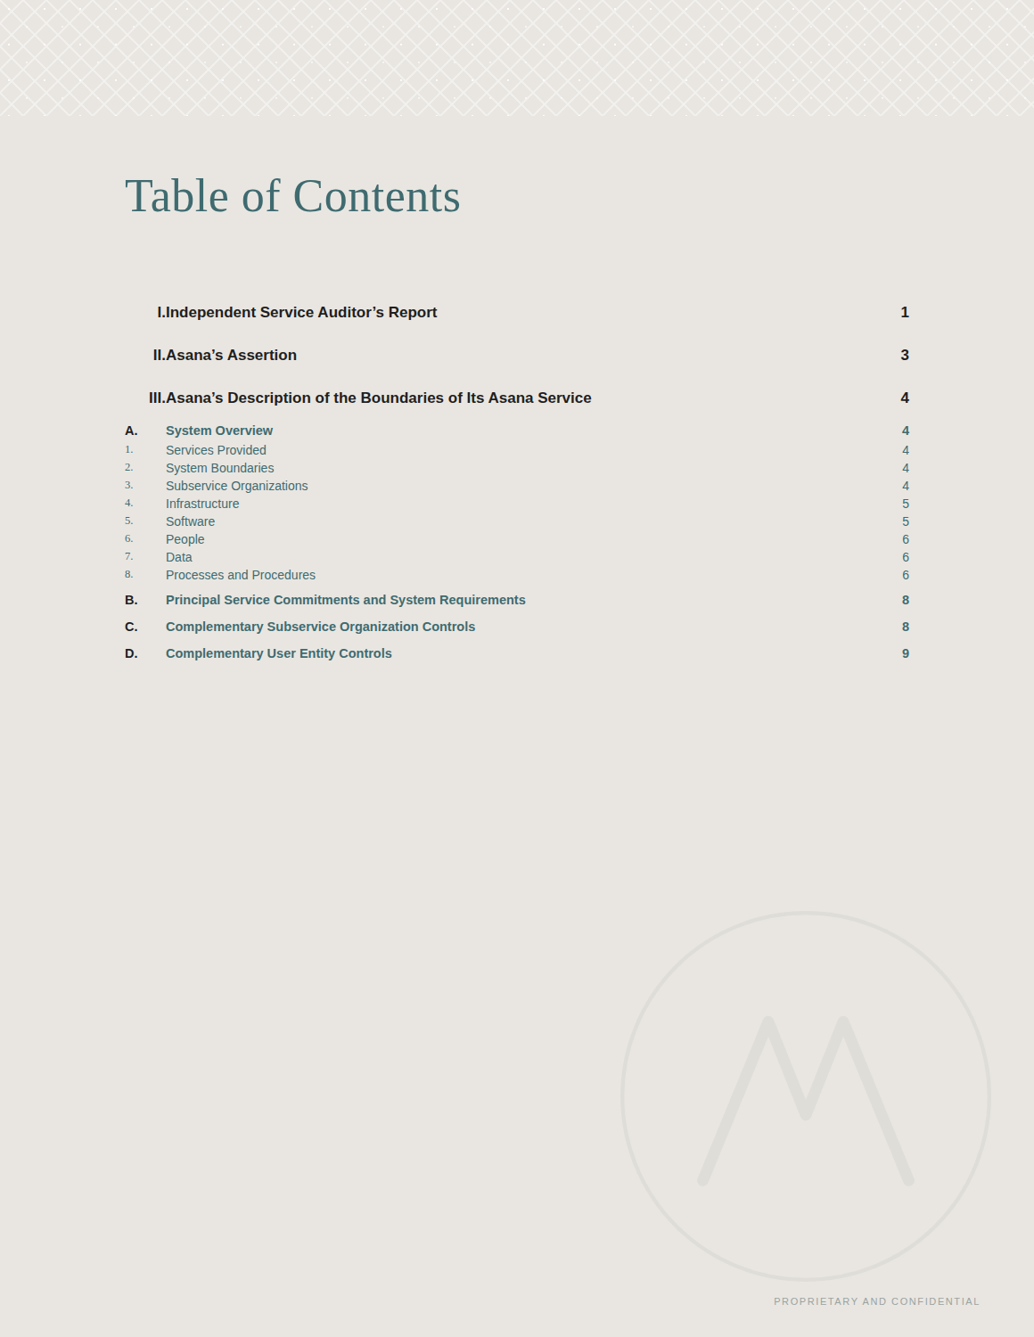Table of Contents
| I. | Independent Service Auditor’s Report | 1 |
| II. | Asana’s Assertion | 3 |
| III. | Asana’s Description of the Boundaries of Its Asana Service | 4 |
| A. | System Overview | 4 |
| 1. | Services Provided | 4 |
| 2. | System Boundaries | 4 |
| 3. | Subservice Organizations | 4 |
| 4. | Infrastructure | 5 |
| 5. | Software | 5 |
| 6. | People | 6 |
| 7. | Data | 6 |
| 8. | Processes and Procedures | 6 |
| B. | Principal Service Commitments and System Requirements | 8 |
| C. | Complementary Subservice Organization Controls | 8 |
| D. | Complementary User Entity Controls | 9 |
PROPRIETARY AND CONFIDENTIAL